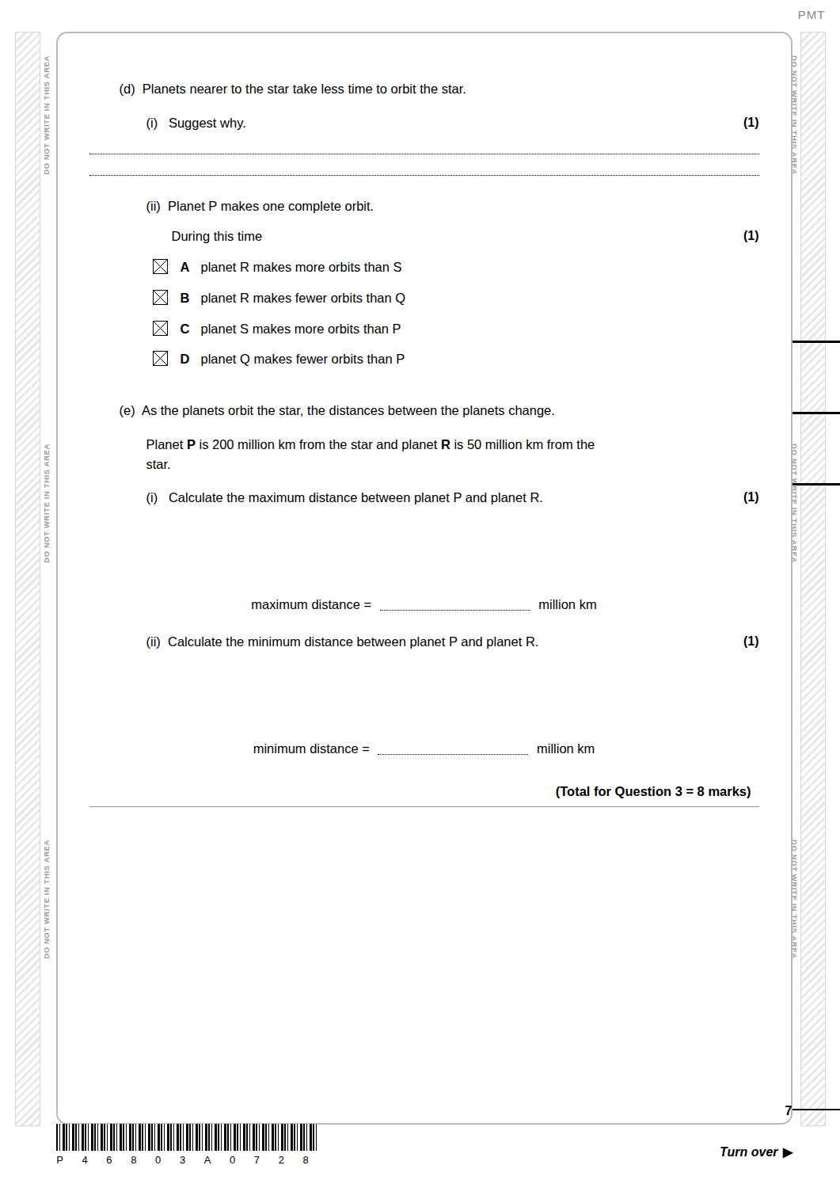PMT
DO NOT WRITE IN THIS AREA
DO NOT WRITE IN THIS AREA
DO NOT WRITE IN THIS AREA
DO NOT WRITE IN THIS AREA
DO NOT WRITE IN THIS AREA
DO NOT WRITE IN THIS AREA
(d) Planets nearer to the star take less time to orbit the star.
(i) Suggest why. (1)
(ii) Planet P makes one complete orbit.
During this time (1)
Aplanet R makes more orbits than S
Bplanet R makes fewer orbits than Q
Cplanet S makes more orbits than P
Dplanet Q makes fewer orbits than P
(e) As the planets orbit the star, the distances between the planets change.
Planet P is 200 million km from the star and planet R is 50 million km from the
star.
(i) Calculate the maximum distance between planet P and planet R. (1)
maximum distance = million km
(ii) Calculate the minimum distance between planet P and planet R. (1)
minimum distance = million km
(Total for Question 3 = 8 marks)
P 4 6 8 0 3 A 0 7 2 8
7
Turn over▶